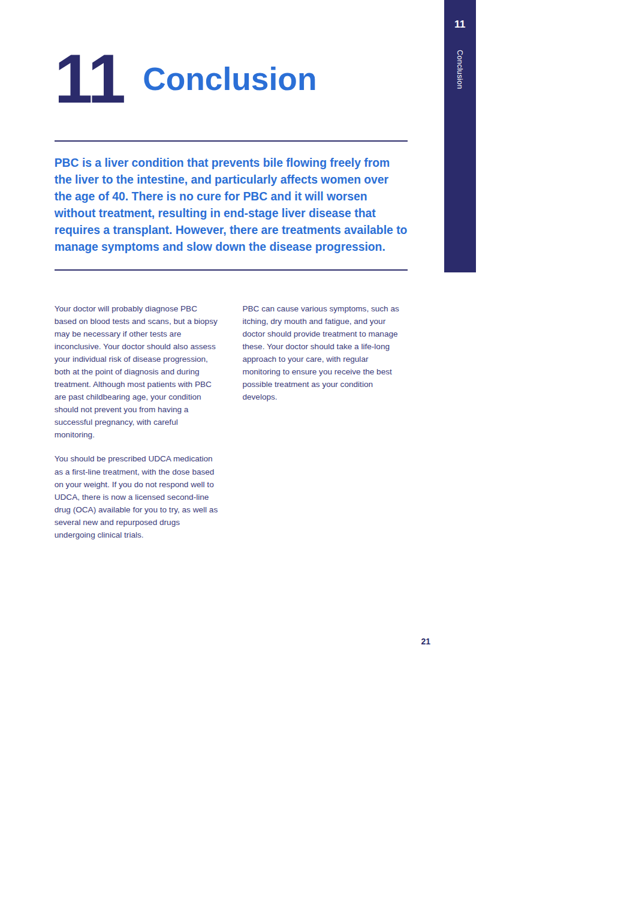11
Conclusion
11
Conclusion
PBC is a liver condition that prevents bile flowing freely from the liver to the intestine, and particularly affects women over the age of 40. There is no cure for PBC and it will worsen without treatment, resulting in end-stage liver disease that requires a transplant. However, there are treatments available to manage symptoms and slow down the disease progression.
Your doctor will probably diagnose PBC based on blood tests and scans, but a biopsy may be necessary if other tests are inconclusive. Your doctor should also assess your individual risk of disease progression, both at the point of diagnosis and during treatment. Although most patients with PBC are past childbearing age, your condition should not prevent you from having a successful pregnancy, with careful monitoring.
You should be prescribed UDCA medication as a first-line treatment, with the dose based on your weight. If you do not respond well to UDCA, there is now a licensed second-line drug (OCA) available for you to try, as well as several new and repurposed drugs undergoing clinical trials.
PBC can cause various symptoms, such as itching, dry mouth and fatigue, and your doctor should provide treatment to manage these. Your doctor should take a life-long approach to your care, with regular monitoring to ensure you receive the best possible treatment as your condition develops.
21